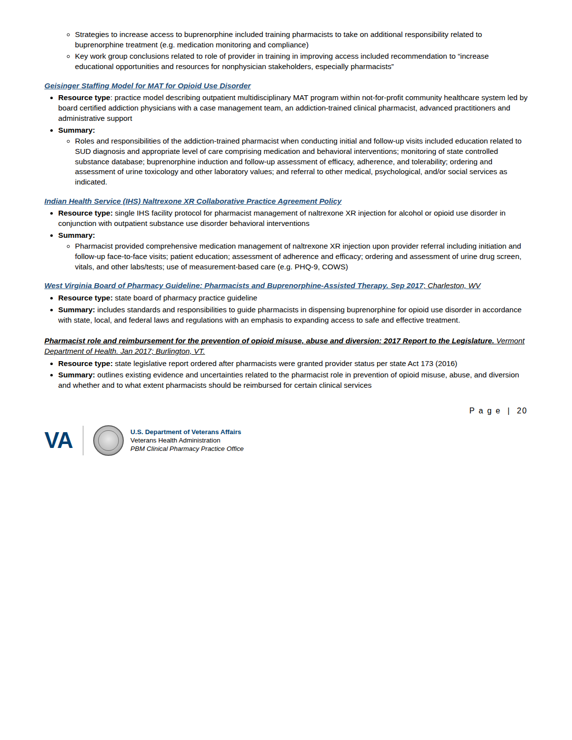Strategies to increase access to buprenorphine included training pharmacists to take on additional responsibility related to buprenorphine treatment (e.g. medication monitoring and compliance)
Key work group conclusions related to role of provider in training in improving access included recommendation to “increase educational opportunities and resources for nonphysician stakeholders, especially pharmacists”
Geisinger Staffing Model for MAT for Opioid Use Disorder
Resource type: practice model describing outpatient multidisciplinary MAT program within not-for-profit community healthcare system led by board certified addiction physicians with a case management team, an addiction-trained clinical pharmacist, advanced practitioners and administrative support
Summary:
Roles and responsibilities of the addiction-trained pharmacist when conducting initial and follow-up visits included education related to SUD diagnosis and appropriate level of care comprising medication and behavioral interventions; monitoring of state controlled substance database; buprenorphine induction and follow-up assessment of efficacy, adherence, and tolerability; ordering and assessment of urine toxicology and other laboratory values; and referral to other medical, psychological, and/or social services as indicated.
Indian Health Service (IHS) Naltrexone XR Collaborative Practice Agreement Policy
Resource type: single IHS facility protocol for pharmacist management of naltrexone XR injection for alcohol or opioid use disorder in conjunction with outpatient substance use disorder behavioral interventions
Summary:
Pharmacist provided comprehensive medication management of naltrexone XR injection upon provider referral including initiation and follow-up face-to-face visits; patient education; assessment of adherence and efficacy; ordering and assessment of urine drug screen, vitals, and other labs/tests; use of measurement-based care (e.g. PHQ-9, COWS)
West Virginia Board of Pharmacy Guideline: Pharmacists and Buprenorphine-Assisted Therapy. Sep 2017; Charleston, WV
Resource type: state board of pharmacy practice guideline
Summary: includes standards and responsibilities to guide pharmacists in dispensing buprenorphine for opioid use disorder in accordance with state, local, and federal laws and regulations with an emphasis to expanding access to safe and effective treatment.
Pharmacist role and reimbursement for the prevention of opioid misuse, abuse and diversion: 2017 Report to the Legislature. Vermont Department of Health. Jan 2017; Burlington, VT.
Resource type: state legislative report ordered after pharmacists were granted provider status per state Act 173 (2016)
Summary: outlines existing evidence and uncertainties related to the pharmacist role in prevention of opioid misuse, abuse, and diversion and whether and to what extent pharmacists should be reimbursed for certain clinical services
VA U.S. Department of Veterans Affairs
Veterans Health Administration
PBM Clinical Pharmacy Practice Office
P a g e | 20